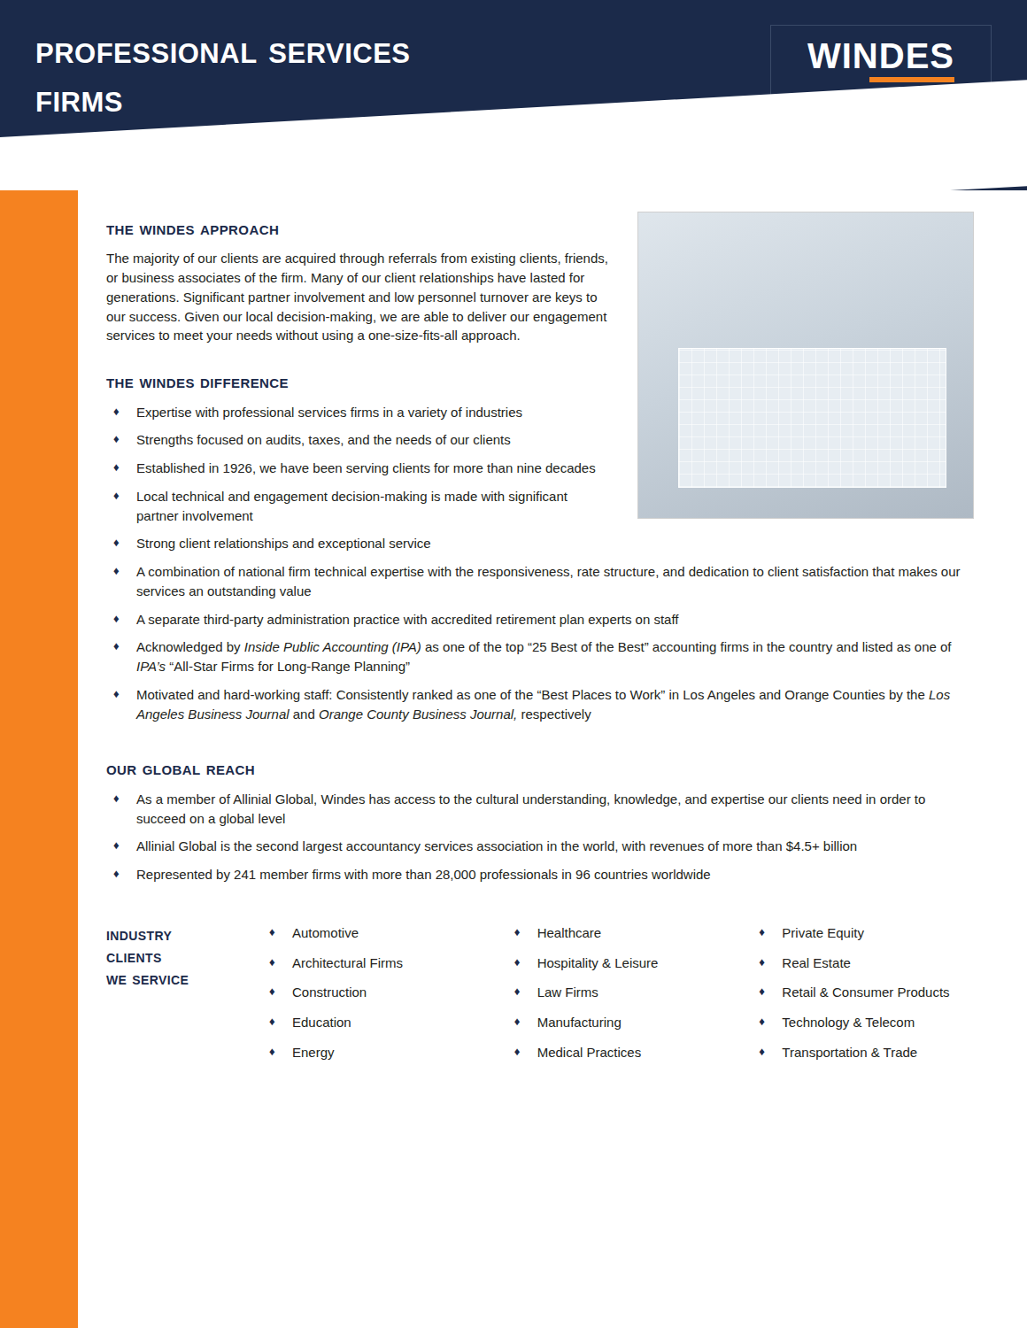Professional Services Firms
WINDES
AUDIT | TAX | ADVISORY
The Windes Approach
The majority of our clients are acquired through referrals from existing clients, friends, or business associates of the firm. Many of our client relationships have lasted for generations. Significant partner involvement and low personnel turnover are keys to our success. Given our local decision-making, we are able to deliver our engagement services to meet your needs without using a one-size-fits-all approach.
The Windes Difference
Expertise with professional services firms in a variety of industries
Strengths focused on audits, taxes, and the needs of our clients
Established in 1926, we have been serving clients for more than nine decades
Local technical and engagement decision-making is made with significant partner involvement
Strong client relationships and exceptional service
A combination of national firm technical expertise with the responsiveness, rate structure, and dedication to client satisfaction that makes our services an outstanding value
A separate third-party administration practice with accredited retirement plan experts on staff
Acknowledged by Inside Public Accounting (IPA) as one of the top “25 Best of the Best” accounting firms in the country and listed as one of IPA’s “All-Star Firms for Long-Range Planning”
Motivated and hard-working staff: Consistently ranked as one of the “Best Places to Work” in Los Angeles and Orange Counties by the Los Angeles Business Journal and Orange County Business Journal, respectively
Our Global Reach
As a member of Allinial Global, Windes has access to the cultural understanding, knowledge, and expertise our clients need in order to succeed on a global level
Allinial Global is the second largest accountancy services association in the world, with revenues of more than $4.5+ billion
Represented by 241 member firms with more than 28,000 professionals in 96 countries worldwide
Industry Clients We Service
Automotive
Architectural Firms
Construction
Education
Energy
Healthcare
Hospitality & Leisure
Law Firms
Manufacturing
Medical Practices
Private Equity
Real Estate
Retail & Consumer Products
Technology & Telecom
Transportation & Trade